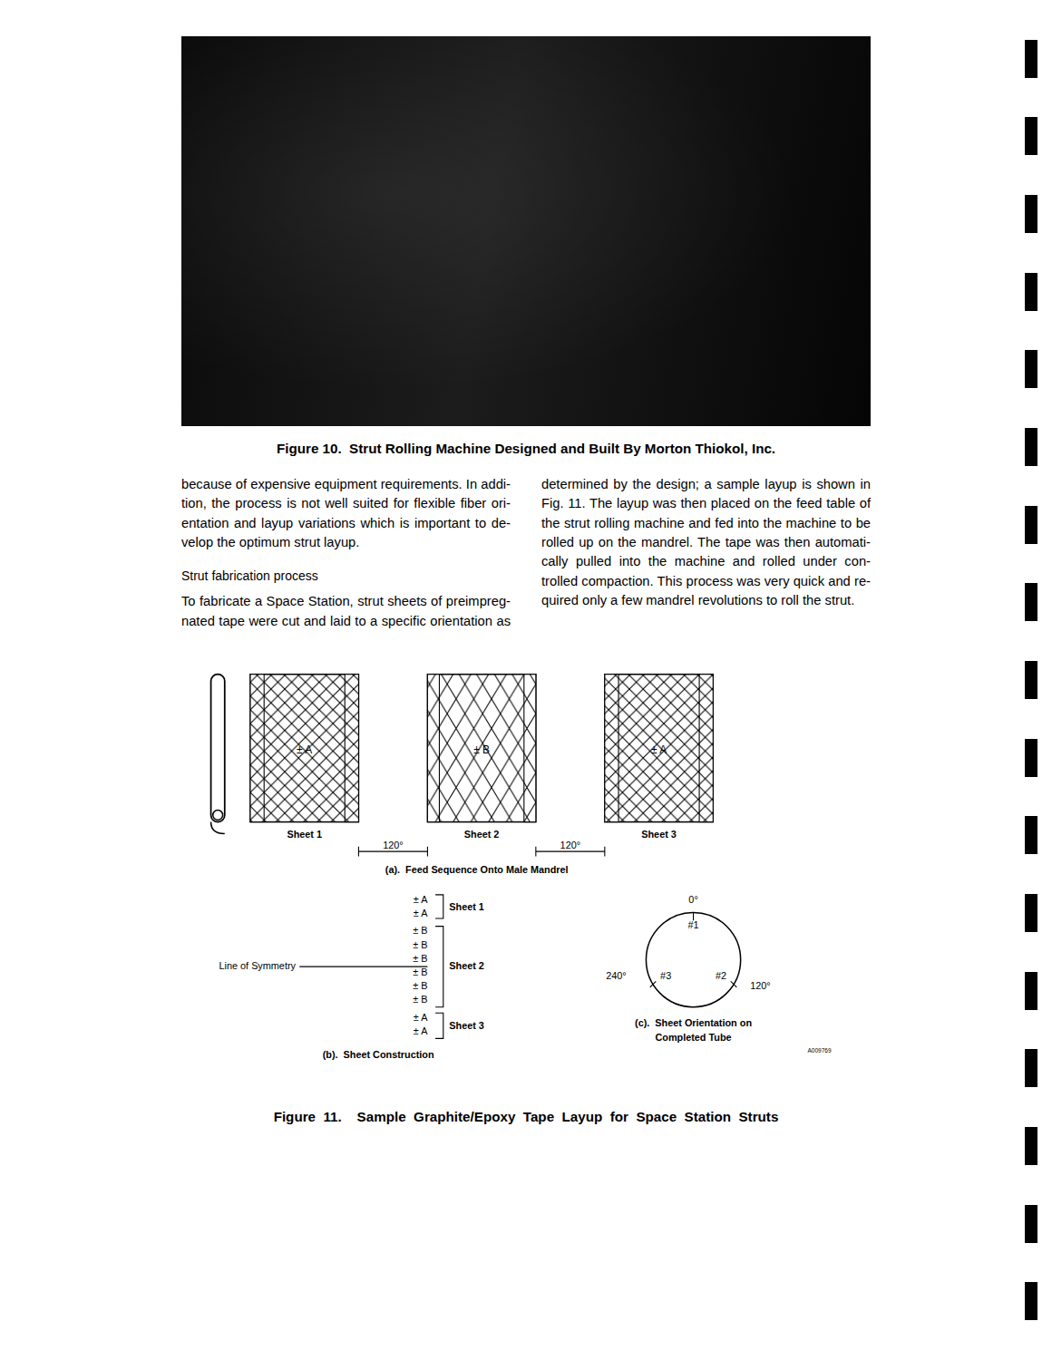Figure 10. Strut Rolling Machine Designed and Built By Morton Thiokol, Inc.
because of expensive equipment requirements. In addition, the process is not well suited for flexible fiber orientation and layup variations which is important to develop the optimum strut layup.
Strut fabrication process
To fabricate a Space Station, strut sheets of preimpregnated tape were cut and laid to a specific orientation as determined by the design; a sample layup is shown in Fig. 11. The layup was then placed on the feed table of the strut rolling machine and fed into the machine to be rolled up on the mandrel. The tape was then automatically pulled into the machine and rolled under controlled compaction. This process was very quick and required only a few mandrel revolutions to roll the strut.
± A Sheet 1 ± B Sheet 2 ± A Sheet 3 120° 120° (a). Feed Sequence Onto Male Mandrel ± A ± A ± B ± B ± B ± B ± B ± B ± A ± A Sheet 1 Sheet 2 Sheet 3 Line of Symmetry (b). Sheet Construction 0° #1 #2 #3 120° 240° (c). Sheet Orientation on Completed Tube A009769
Figure 11. Sample Graphite/Epoxy Tape Layup for Space Station Struts